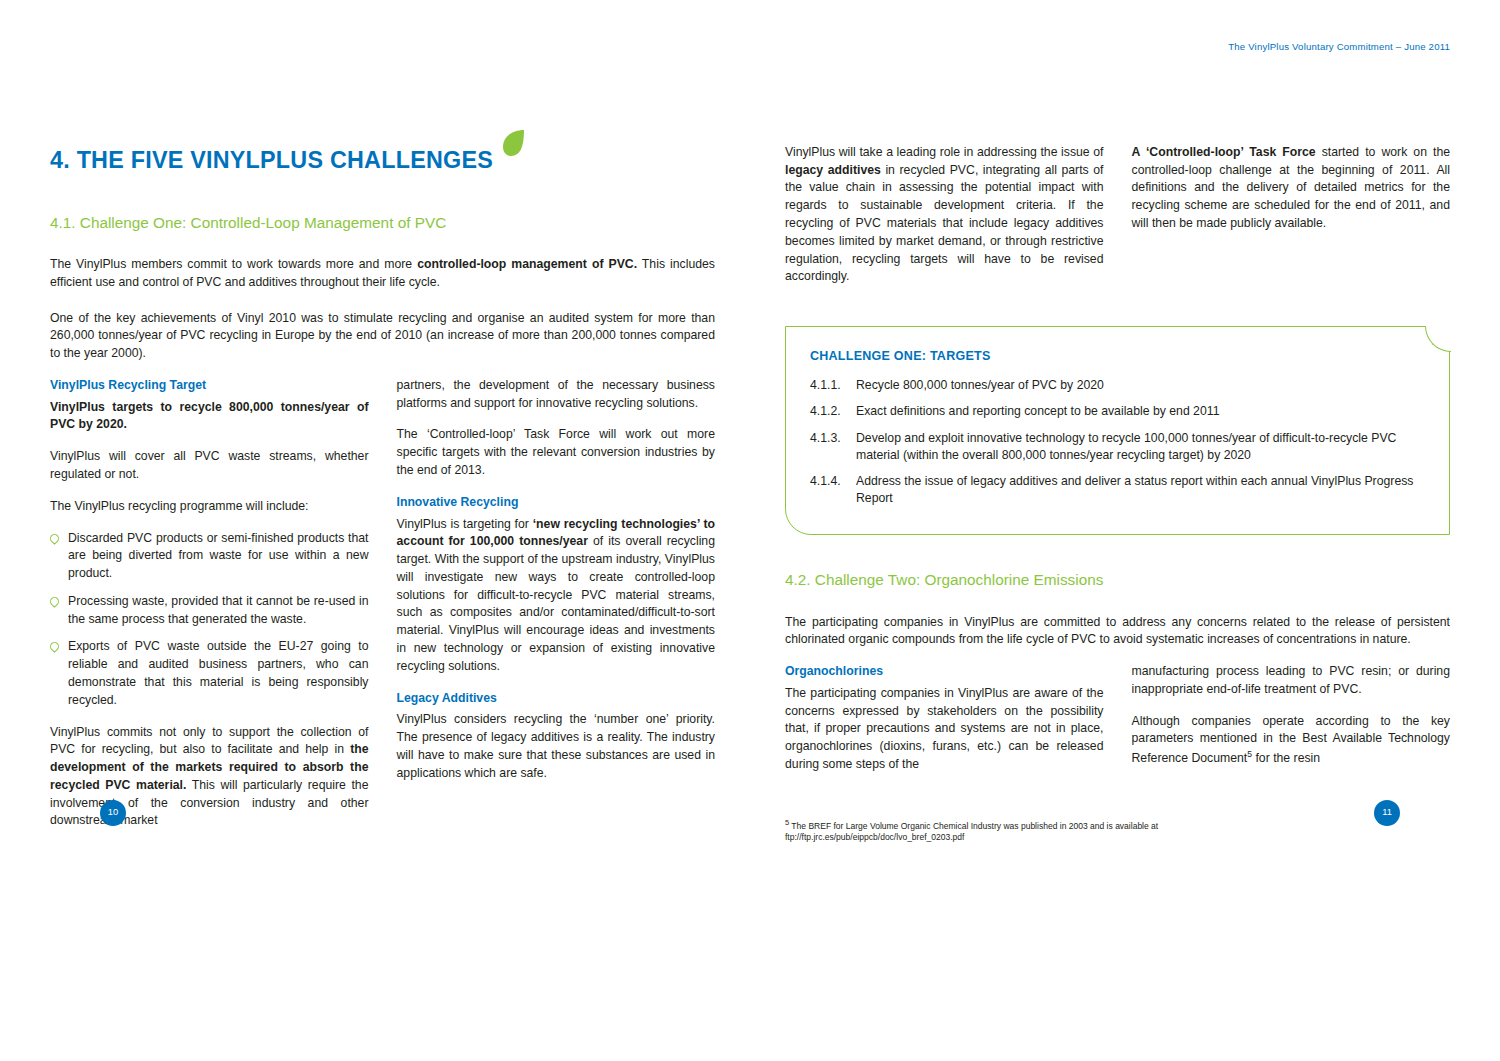The VinylPlus Voluntary Commitment – June 2011
4. THE FIVE VINYLPLUS CHALLENGES
4.1. Challenge One: Controlled-Loop Management of PVC
The VinylPlus members commit to work towards more and more controlled-loop management of PVC. This includes efficient use and control of PVC and additives throughout their life cycle.
One of the key achievements of Vinyl 2010 was to stimulate recycling and organise an audited system for more than 260,000 tonnes/year of PVC recycling in Europe by the end of 2010 (an increase of more than 200,000 tonnes compared to the year 2000).
VinylPlus Recycling Target
VinylPlus targets to recycle 800,000 tonnes/year of PVC by 2020.
VinylPlus will cover all PVC waste streams, whether regulated or not.
The VinylPlus recycling programme will include:
Discarded PVC products or semi-finished products that are being diverted from waste for use within a new product.
Processing waste, provided that it cannot be re-used in the same process that generated the waste.
Exports of PVC waste outside the EU-27 going to reliable and audited business partners, who can demonstrate that this material is being responsibly recycled.
VinylPlus commits not only to support the collection of PVC for recycling, but also to facilitate and help in the development of the markets required to absorb the recycled PVC material. This will particularly require the involvement of the conversion industry and other downstream market
partners, the development of the necessary business platforms and support for innovative recycling solutions.
The ‘Controlled-loop’ Task Force will work out more specific targets with the relevant conversion industries by the end of 2013.
Innovative Recycling
VinylPlus is targeting for ‘new recycling technologies’ to account for 100,000 tonnes/year of its overall recycling target. With the support of the upstream industry, VinylPlus will investigate new ways to create controlled-loop solutions for difficult-to-recycle PVC material streams, such as composites and/or contaminated/difficult-to-sort material. VinylPlus will encourage ideas and investments in new technology or expansion of existing innovative recycling solutions.
Legacy Additives
VinylPlus considers recycling the ‘number one’ priority. The presence of legacy additives is a reality. The industry will have to make sure that these substances are used in applications which are safe.
10
VinylPlus will take a leading role in addressing the issue of legacy additives in recycled PVC, integrating all parts of the value chain in assessing the potential impact with regards to sustainable development criteria. If the recycling of PVC materials that include legacy additives becomes limited by market demand, or through restrictive regulation, recycling targets will have to be revised accordingly.
A ‘Controlled-loop’ Task Force started to work on the controlled-loop challenge at the beginning of 2011. All definitions and the delivery of detailed metrics for the recycling scheme are scheduled for the end of 2011, and will then be made publicly available.
CHALLENGE ONE: TARGETS
4.1.1. Recycle 800,000 tonnes/year of PVC by 2020
4.1.2. Exact definitions and reporting concept to be available by end 2011
4.1.3. Develop and exploit innovative technology to recycle 100,000 tonnes/year of difficult-to-recycle PVC material (within the overall 800,000 tonnes/year recycling target) by 2020
4.1.4. Address the issue of legacy additives and deliver a status report within each annual VinylPlus Progress Report
4.2. Challenge Two: Organochlorine Emissions
The participating companies in VinylPlus are committed to address any concerns related to the release of persistent chlorinated organic compounds from the life cycle of PVC to avoid systematic increases of concentrations in nature.
Organochlorines
The participating companies in VinylPlus are aware of the concerns expressed by stakeholders on the possibility that, if proper precautions and systems are not in place, organochlorines (dioxins, furans, etc.) can be released during some steps of the
manufacturing process leading to PVC resin; or during inappropriate end-of-life treatment of PVC.
Although companies operate according to the key parameters mentioned in the Best Available Technology Reference Document5 for the resin
5 The BREF for Large Volume Organic Chemical Industry was published in 2003 and is available at
ftp://ftp.jrc.es/pub/eippcb/doc/lvo_bref_0203.pdf
11